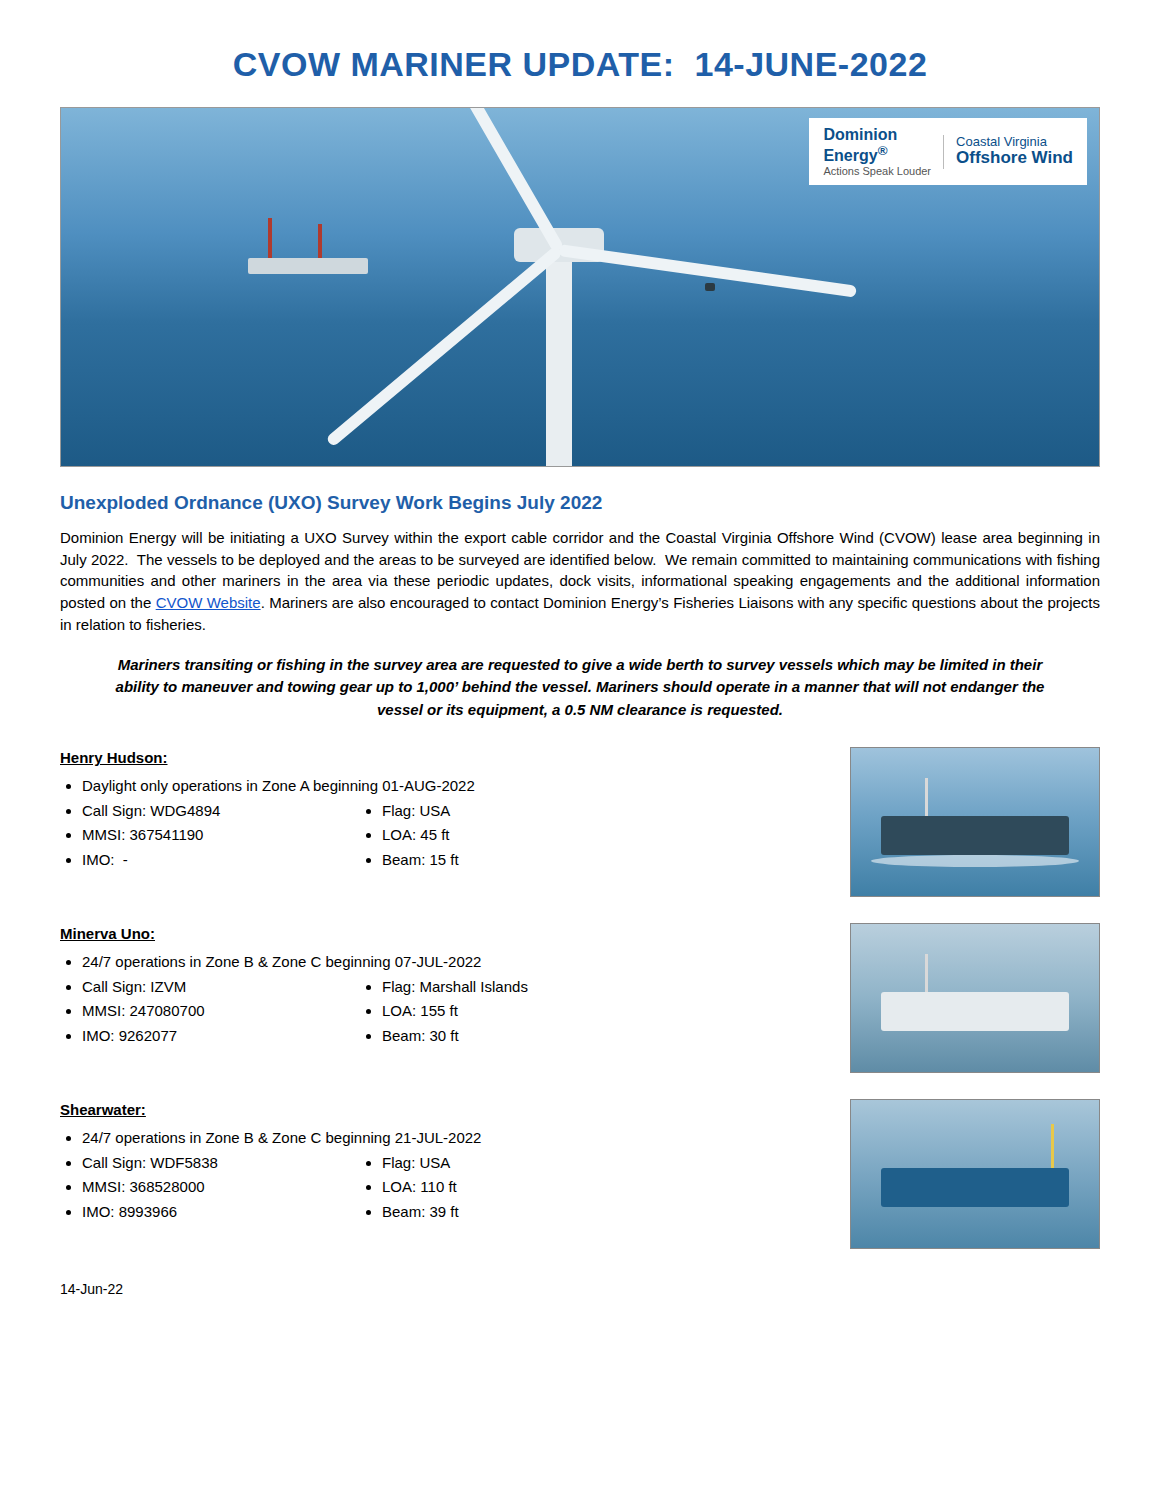CVOW MARINER UPDATE: 14-JUNE-2022
Dominion
Energy®
Actions Speak Louder
Coastal Virginia
Offshore Wind
Unexploded Ordnance (UXO) Survey Work Begins July 2022
Dominion Energy will be initiating a UXO Survey within the export cable corridor and the Coastal Virginia Offshore Wind (CVOW) lease area beginning in July 2022. The vessels to be deployed and the areas to be surveyed are identified below. We remain committed to maintaining communications with fishing communities and other mariners in the area via these periodic updates, dock visits, informational speaking engagements and the additional information posted on the CVOW Website. Mariners are also encouraged to contact Dominion Energy’s Fisheries Liaisons with any specific questions about the projects in relation to fisheries.
Mariners transiting or fishing in the survey area are requested to give a wide berth to survey vessels which may be limited in their ability to maneuver and towing gear up to 1,000’ behind the vessel. Mariners should operate in a manner that will not endanger the vessel or its equipment, a 0.5 NM clearance is requested.
Henry Hudson:
Daylight only operations in Zone A beginning 01-AUG-2022
Call Sign: WDG4894
MMSI: 367541190
IMO: -
Flag: USA
LOA: 45 ft
Beam: 15 ft
Minerva Uno:
24/7 operations in Zone B & Zone C beginning 07-JUL-2022
Call Sign: IZVM
MMSI: 247080700
IMO: 9262077
Flag: Marshall Islands
LOA: 155 ft
Beam: 30 ft
Shearwater:
24/7 operations in Zone B & Zone C beginning 21-JUL-2022
Call Sign: WDF5838
MMSI: 368528000
IMO: 8993966
Flag: USA
LOA: 110 ft
Beam: 39 ft
14-Jun-22